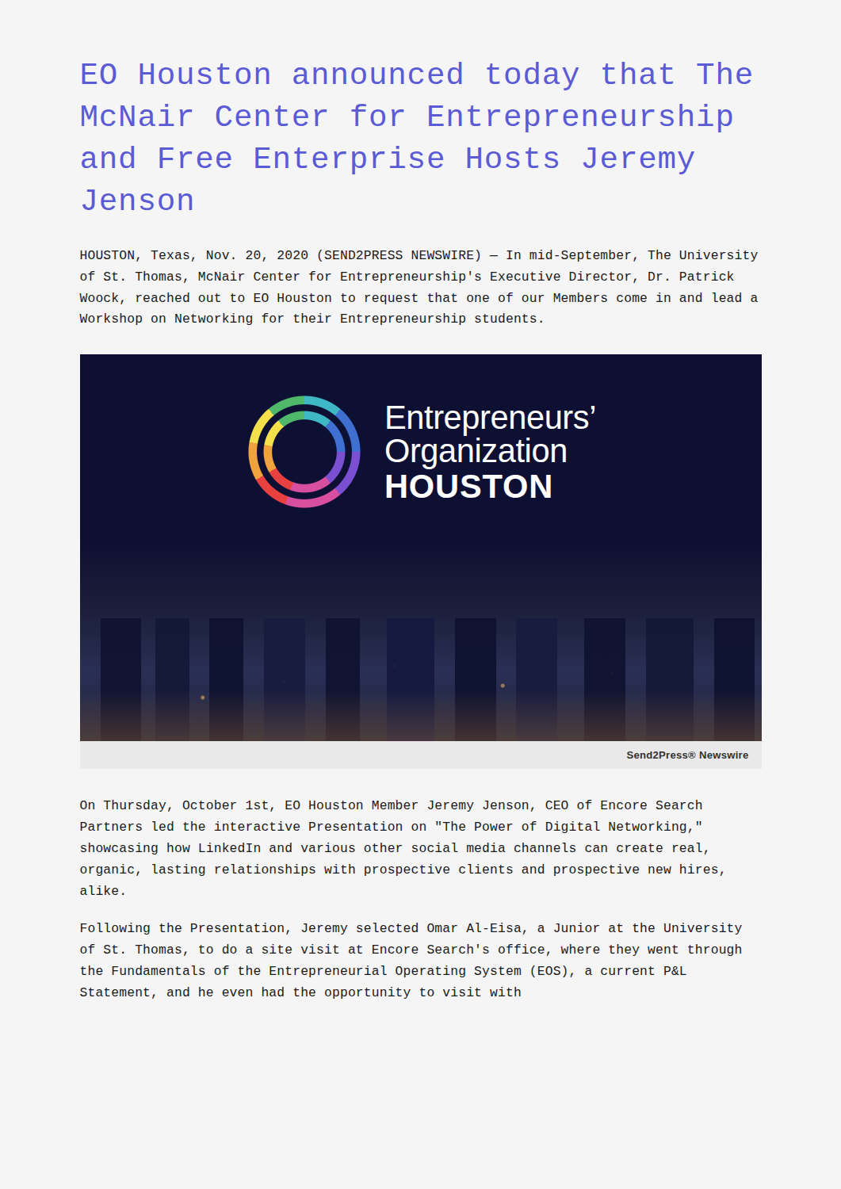EO Houston announced today that The McNair Center for Entrepreneurship and Free Enterprise Hosts Jeremy Jenson
HOUSTON, Texas, Nov. 20, 2020 (SEND2PRESS NEWSWIRE) — In mid-September, The University of St. Thomas, McNair Center for Entrepreneurship's Executive Director, Dr. Patrick Woock, reached out to EO Houston to request that one of our Members come in and lead a Workshop on Networking for their Entrepreneurship students.
Entrepreneurs’ Organization HOUSTON
Send2Press® Newswire
On Thursday, October 1st, EO Houston Member Jeremy Jenson, CEO of Encore Search Partners led the interactive Presentation on "The Power of Digital Networking," showcasing how LinkedIn and various other social media channels can create real, organic, lasting relationships with prospective clients and prospective new hires, alike.
Following the Presentation, Jeremy selected Omar Al-Eisa, a Junior at the University of St. Thomas, to do a site visit at Encore Search's office, where they went through the Fundamentals of the Entrepreneurial Operating System (EOS), a current P&L Statement, and he even had the opportunity to visit with